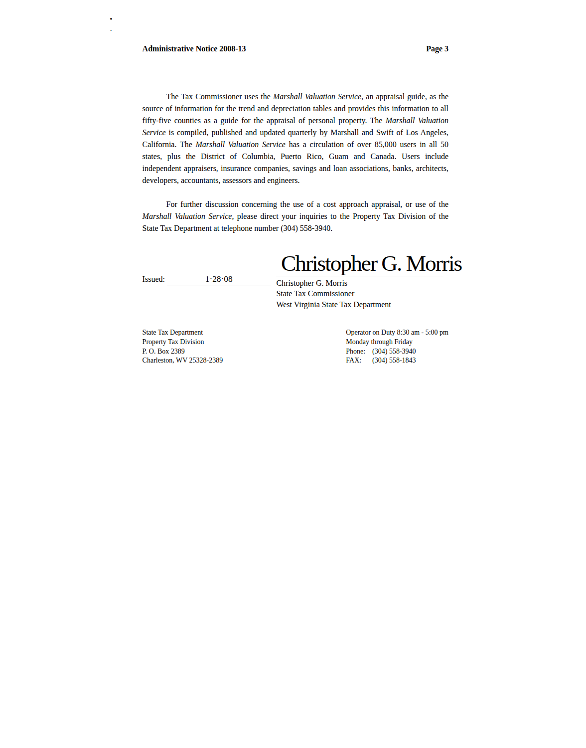• ·
Administrative Notice 2008-13
Page 3
The Tax Commissioner uses the Marshall Valuation Service, an appraisal guide, as the source of information for the trend and depreciation tables and provides this information to all fifty-five counties as a guide for the appraisal of personal property. The Marshall Valuation Service is compiled, published and updated quarterly by Marshall and Swift of Los Angeles, California. The Marshall Valuation Service has a circulation of over 85,000 users in all 50 states, plus the District of Columbia, Puerto Rico, Guam and Canada. Users include independent appraisers, insurance companies, savings and loan associations, banks, architects, developers, accountants, assessors and engineers.
For further discussion concerning the use of a cost approach appraisal, or use of the Marshall Valuation Service, please direct your inquiries to the Property Tax Division of the State Tax Department at telephone number (304) 558-3940.
Issued: 1·28·08
Christopher G. Morris
Christopher G. Morris
State Tax Commissioner
West Virginia State Tax Department
State Tax Department
Property Tax Division
P. O. Box 2389
Charleston, WV 25328-2389
Operator on Duty 8:30 am - 5:00 pm
Monday through Friday
Phone:(304) 558-3940
FAX:(304) 558-1843